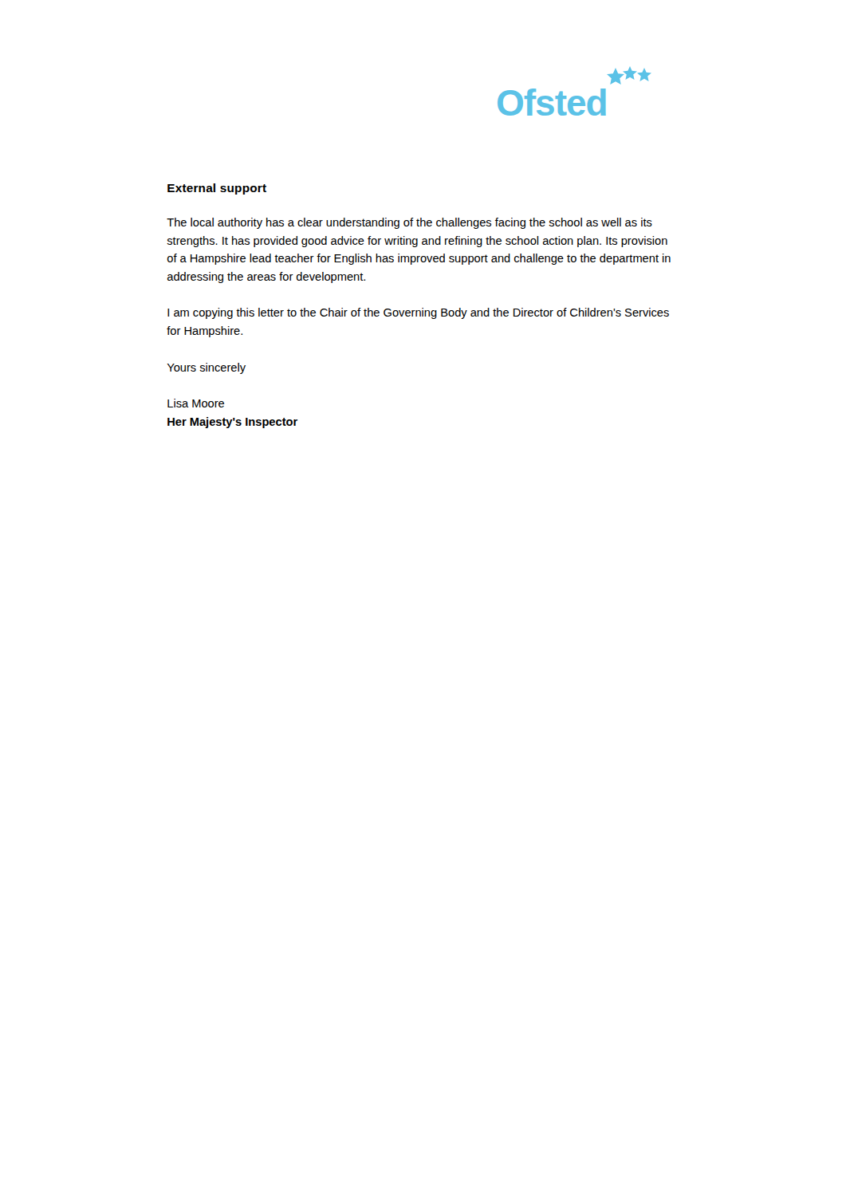Ofsted
External support
The local authority has a clear understanding of the challenges facing the school as well as its strengths. It has provided good advice for writing and refining the school action plan. Its provision of a Hampshire lead teacher for English has improved support and challenge to the department in addressing the areas for development.
I am copying this letter to the Chair of the Governing Body and the Director of Children's Services for Hampshire.
Yours sincerely
Lisa Moore
Her Majesty's Inspector